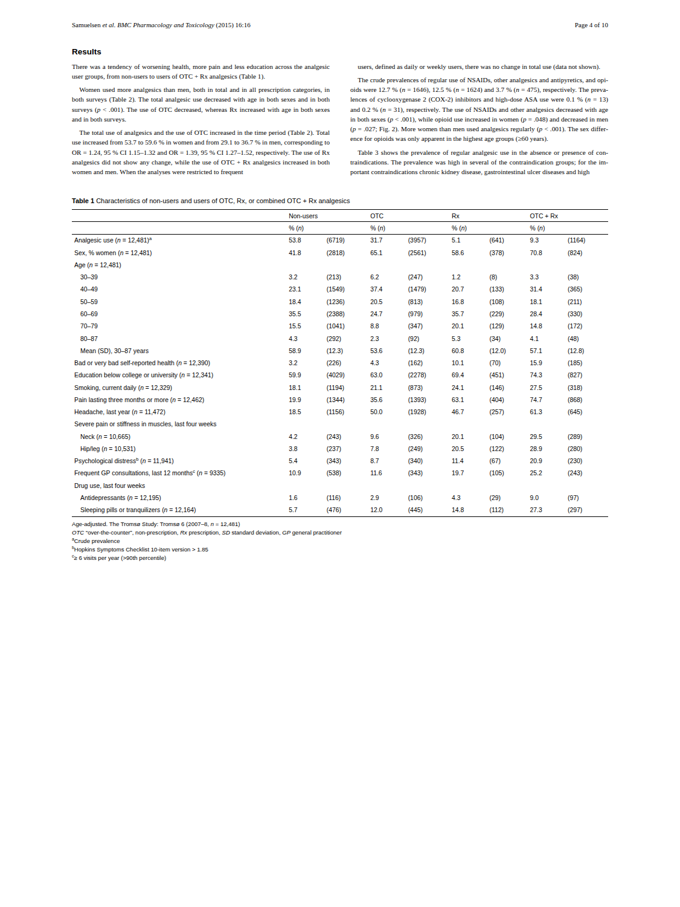Samuelsen et al. BMC Pharmacology and Toxicology (2015) 16:16
Page 4 of 10
Results
There was a tendency of worsening health, more pain and less education across the analgesic user groups, from non-users to users of OTC + Rx analgesics (Table 1).
Women used more analgesics than men, both in total and in all prescription categories, in both surveys (Table 2). The total analgesic use decreased with age in both sexes and in both surveys (p < .001). The use of OTC decreased, whereas Rx increased with age in both sexes and in both surveys.
The total use of analgesics and the use of OTC increased in the time period (Table 2). Total use increased from 53.7 to 59.6 % in women and from 29.1 to 36.7 % in men, corresponding to OR = 1.24, 95 % CI 1.15–1.32 and OR = 1.39, 95 % CI 1.27–1.52, respectively. The use of Rx analgesics did not show any change, while the use of OTC + Rx analgesics increased in both women and men. When the analyses were restricted to frequent
users, defined as daily or weekly users, there was no change in total use (data not shown).
The crude prevalences of regular use of NSAIDs, other analgesics and antipyretics, and opioids were 12.7 % (n = 1646), 12.5 % (n = 1624) and 3.7 % (n = 475), respectively. The prevalences of cyclooxygenase 2 (COX-2) inhibitors and high-dose ASA use were 0.1 % (n = 13) and 0.2 % (n = 31), respectively. The use of NSAIDs and other analgesics decreased with age in both sexes (p < .001), while opioid use increased in women (p = .048) and decreased in men (p = .027; Fig. 2). More women than men used analgesics regularly (p < .001). The sex difference for opioids was only apparent in the highest age groups (≥60 years).
Table 3 shows the prevalence of regular analgesic use in the absence or presence of contraindications. The prevalence was high in several of the contraindication groups; for the important contraindications chronic kidney disease, gastrointestinal ulcer diseases and high
Table 1 Characteristics of non-users and users of OTC, Rx, or combined OTC + Rx analgesics
| | Non-users | OTC | Rx | OTC + Rx |
| --- | --- | --- | --- | --- |
| | % ( n ) | | % ( n ) | | % ( n ) | | % ( n ) | |
| Analgesic use ( n = 12,481) a | 53.8 | (6719) | 31.7 | (3957) | 5.1 | (641) | 9.3 | (1164) |
| Sex, % women ( n = 12,481) | 41.8 | (2818) | 65.1 | (2561) | 58.6 | (378) | 70.8 | (824) |
| Age ( n = 12,481) | | | | | | | | |
| 30–39 | 3.2 | (213) | 6.2 | (247) | 1.2 | (8) | 3.3 | (38) |
| 40–49 | 23.1 | (1549) | 37.4 | (1479) | 20.7 | (133) | 31.4 | (365) |
| 50–59 | 18.4 | (1236) | 20.5 | (813) | 16.8 | (108) | 18.1 | (211) |
| 60–69 | 35.5 | (2388) | 24.7 | (979) | 35.7 | (229) | 28.4 | (330) |
| 70–79 | 15.5 | (1041) | 8.8 | (347) | 20.1 | (129) | 14.8 | (172) |
| 80–87 | 4.3 | (292) | 2.3 | (92) | 5.3 | (34) | 4.1 | (48) |
| Mean (SD), 30–87 years | 58.9 | (12.3) | 53.6 | (12.3) | 60.8 | (12.0) | 57.1 | (12.8) |
| Bad or very bad self-reported health ( n = 12,390) | 3.2 | (226) | 4.3 | (162) | 10.1 | (70) | 15.9 | (185) |
| Education below college or university ( n = 12,341) | 59.9 | (4029) | 63.0 | (2278) | 69.4 | (451) | 74.3 | (827) |
| Smoking, current daily ( n = 12,329) | 18.1 | (1194) | 21.1 | (873) | 24.1 | (146) | 27.5 | (318) |
| Pain lasting three months or more ( n = 12,462) | 19.9 | (1344) | 35.6 | (1393) | 63.1 | (404) | 74.7 | (868) |
| Headache, last year ( n = 11,472) | 18.5 | (1156) | 50.0 | (1928) | 46.7 | (257) | 61.3 | (645) |
| Severe pain or stiffness in muscles, last four weeks | | | | | | | | |
| Neck ( n = 10,665) | 4.2 | (243) | 9.6 | (326) | 20.1 | (104) | 29.5 | (289) |
| Hip/leg ( n = 10,531) | 3.8 | (237) | 7.8 | (249) | 20.5 | (122) | 28.9 | (280) |
| Psychological distress b ( n = 11,941) | 5.4 | (343) | 8.7 | (340) | 11.4 | (67) | 20.9 | (230) |
| Frequent GP consultations, last 12 months c ( n = 9335) | 10.9 | (538) | 11.6 | (343) | 19.7 | (105) | 25.2 | (243) |
| Drug use, last four weeks | | | | | | | | |
| Antidepressants ( n = 12,195) | 1.6 | (116) | 2.9 | (106) | 4.3 | (29) | 9.0 | (97) |
| Sleeping pills or tranquilizers ( n = 12,164) | 5.7 | (476) | 12.0 | (445) | 14.8 | (112) | 27.3 | (297) |
Age-adjusted. The Tromsø Study: Tromsø 6 (2007–8, n = 12,481)
OTC “over-the-counter”, non-prescription, Rx prescription, SD standard deviation, GP general practitioner
aCrude prevalence
bHopkins Symptoms Checklist 10-item version > 1.85
c≥ 6 visits per year (>90th percentile)